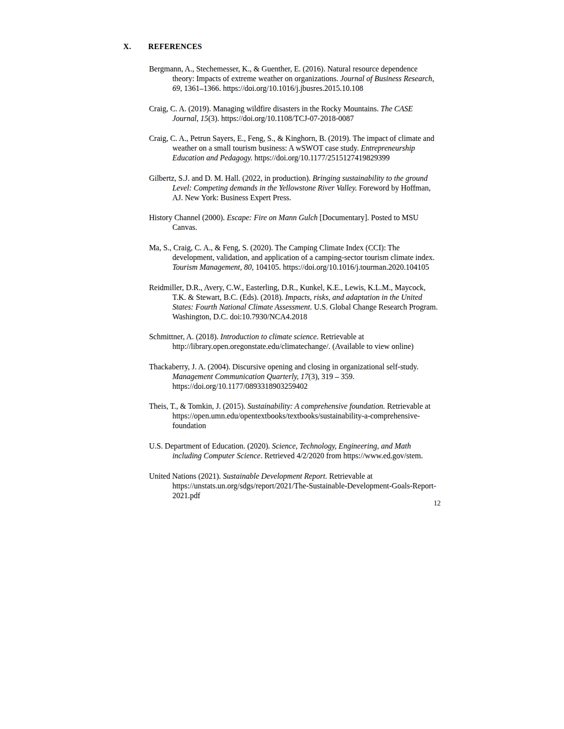X. REFERENCES
Bergmann, A., Stechemesser, K., & Guenther, E. (2016). Natural resource dependence theory: Impacts of extreme weather on organizations. Journal of Business Research, 69, 1361–1366. https://doi.org/10.1016/j.jbusres.2015.10.108
Craig, C. A. (2019). Managing wildfire disasters in the Rocky Mountains. The CASE Journal, 15(3). https://doi.org/10.1108/TCJ-07-2018-0087
Craig, C. A., Petrun Sayers, E., Feng, S., & Kinghorn, B. (2019). The impact of climate and weather on a small tourism business: A wSWOT case study. Entrepreneurship Education and Pedagogy. https://doi.org/10.1177/2515127419829399
Gilbertz, S.J. and D. M. Hall. (2022, in production). Bringing sustainability to the ground Level: Competing demands in the Yellowstone River Valley. Foreword by Hoffman, AJ. New York: Business Expert Press.
History Channel (2000). Escape: Fire on Mann Gulch [Documentary]. Posted to MSU Canvas.
Ma, S., Craig, C. A., & Feng, S. (2020). The Camping Climate Index (CCI): The development, validation, and application of a camping-sector tourism climate index. Tourism Management, 80, 104105. https://doi.org/10.1016/j.tourman.2020.104105
Reidmiller, D.R., Avery, C.W., Easterling, D.R., Kunkel, K.E., Lewis, K.L.M., Maycock, T.K. & Stewart, B.C. (Eds). (2018). Impacts, risks, and adaptation in the United States: Fourth National Climate Assessment. U.S. Global Change Research Program. Washington, D.C. doi:10.7930/NCA4.2018
Schmittner, A. (2018). Introduction to climate science. Retrievable at http://library.open.oregonstate.edu/climatechange/. (Available to view online)
Thackaberry, J. A. (2004). Discursive opening and closing in organizational self-study. Management Communication Quarterly, 17(3), 319 – 359. https://doi.org/10.1177/0893318903259402
Theis, T., & Tomkin, J. (2015). Sustainability: A comprehensive foundation. Retrievable at https://open.umn.edu/opentextbooks/textbooks/sustainability-a-comprehensive-foundation
U.S. Department of Education. (2020). Science, Technology, Engineering, and Math including Computer Science. Retrieved 4/2/2020 from https://www.ed.gov/stem.
United Nations (2021). Sustainable Development Report. Retrievable at https://unstats.un.org/sdgs/report/2021/The-Sustainable-Development-Goals-Report-2021.pdf
12